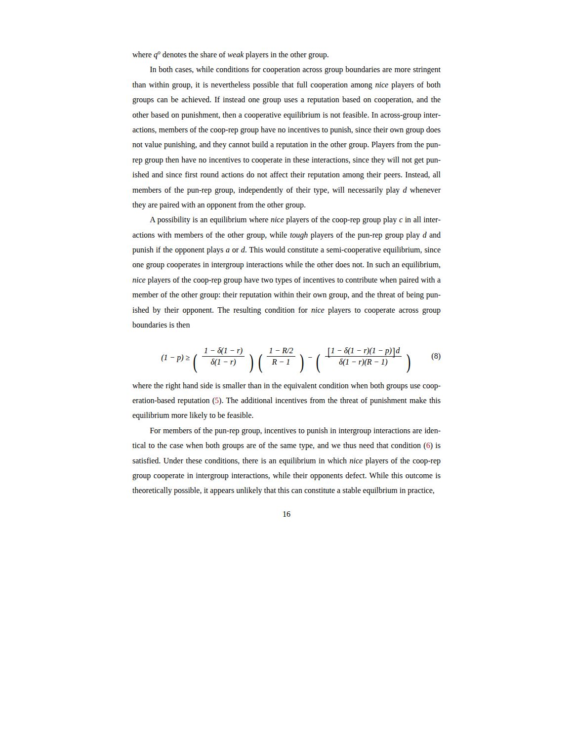where qo denotes the share of weak players in the other group.
In both cases, while conditions for cooperation across group boundaries are more stringent than within group, it is nevertheless possible that full cooperation among nice players of both groups can be achieved. If instead one group uses a reputation based on cooperation, and the other based on punishment, then a cooperative equilibrium is not feasible. In across-group interactions, members of the coop-rep group have no incentives to punish, since their own group does not value punishing, and they cannot build a reputation in the other group. Players from the pun-rep group then have no incentives to cooperate in these interactions, since they will not get punished and since first round actions do not affect their reputation among their peers. Instead, all members of the pun-rep group, independently of their type, will necessarily play d whenever they are paired with an opponent from the other group.
A possibility is an equilibrium where nice players of the coop-rep group play c in all interactions with members of the other group, while tough players of the pun-rep group play d and punish if the opponent plays a or d. This would constitute a semi-cooperative equilibrium, since one group cooperates in intergroup interactions while the other does not. In such an equilibrium, nice players of the coop-rep group have two types of incentives to contribute when paired with a member of the other group: their reputation within their own group, and the threat of being punished by their opponent. The resulting condition for nice players to cooperate across group boundaries is then
(1 − p) ≥ ( 1 − δ(1 − r) δ(1 − r) ) ( 1 − R/2 R − 1 ) − ( [1 − δ(1 − r)(1 − p)] d δ(1 − r)(R − 1) ) (8)
where the right hand side is smaller than in the equivalent condition when both groups use cooperation-based reputation (5). The additional incentives from the threat of punishment make this equilibrium more likely to be feasible.
For members of the pun-rep group, incentives to punish in intergroup interactions are identical to the case when both groups are of the same type, and we thus need that condition (6) is satisfied. Under these conditions, there is an equilibrium in which nice players of the coop-rep group cooperate in intergroup interactions, while their opponents defect. While this outcome is theoretically possible, it appears unlikely that this can constitute a stable equilbrium in practice,
16